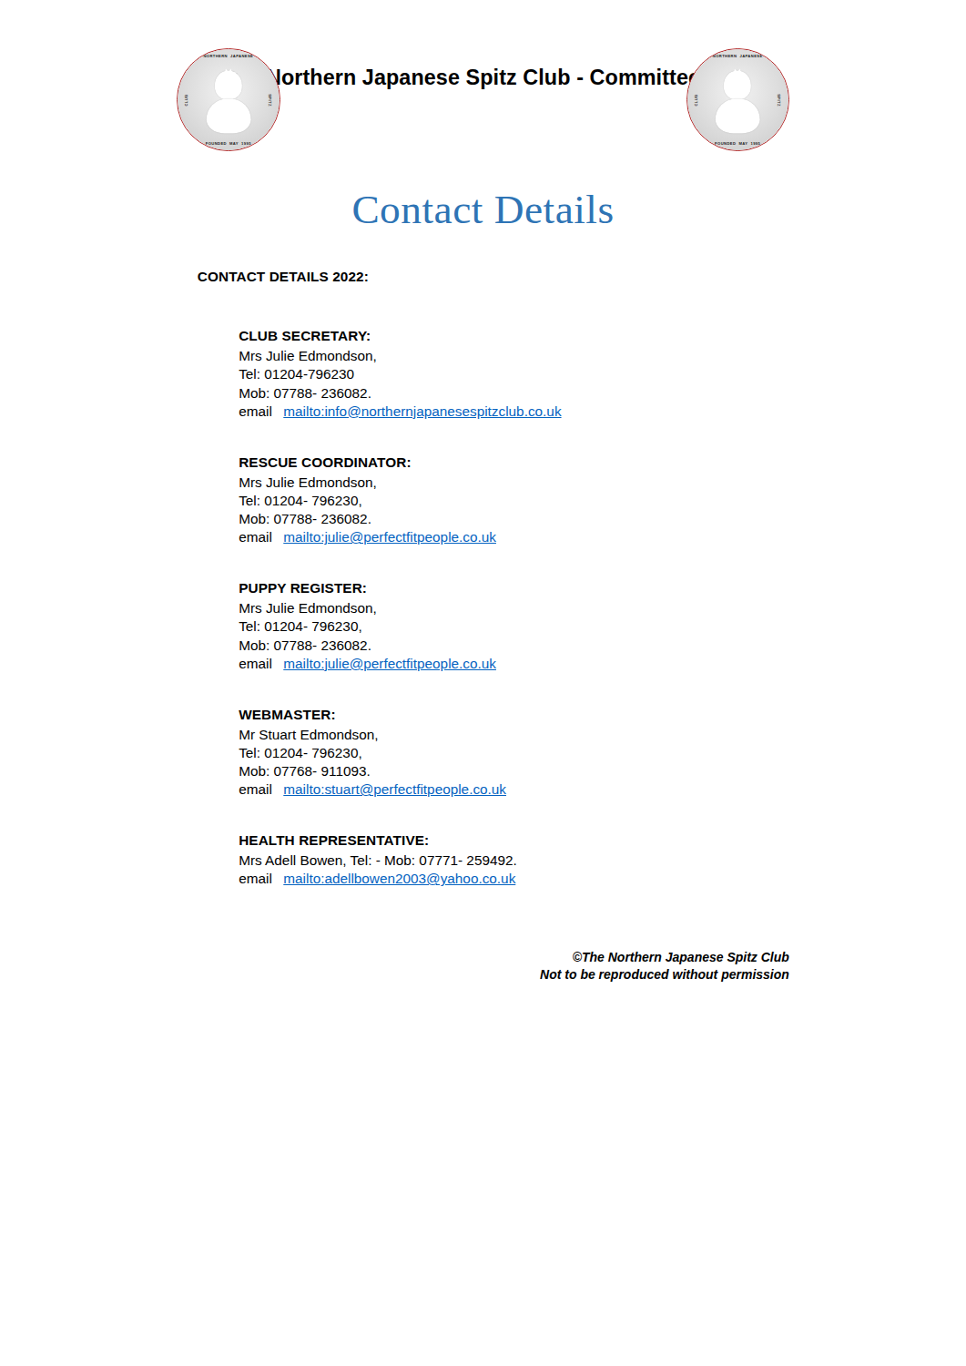NORTHERN JAPANESE SPITZ FOUNDED MAY 1995 CLUB
Northern Japanese Spitz Club - Committee
NORTHERN JAPANESE SPITZ FOUNDED MAY 1995 CLUB
Contact Details
CONTACT DETAILS 2022:
CLUB SECRETARY:
Mrs Julie Edmondson,
Tel: 01204-796230
Mob: 07788- 236082.
email mailto:info@northernjapanesespitzclub.co.uk
RESCUE COORDINATOR:
Mrs Julie Edmondson,
Tel: 01204- 796230,
Mob: 07788- 236082.
email mailto:julie@perfectfitpeople.co.uk
PUPPY REGISTER:
Mrs Julie Edmondson,
Tel: 01204- 796230,
Mob: 07788- 236082.
email mailto:julie@perfectfitpeople.co.uk
WEBMASTER:
Mr Stuart Edmondson,
Tel: 01204- 796230,
Mob: 07768- 911093.
email mailto:stuart@perfectfitpeople.co.uk
HEALTH REPRESENTATIVE:
Mrs Adell Bowen, Tel: - Mob: 07771- 259492.
email mailto:adellbowen2003@yahoo.co.uk
©The Northern Japanese Spitz Club
Not to be reproduced without permission